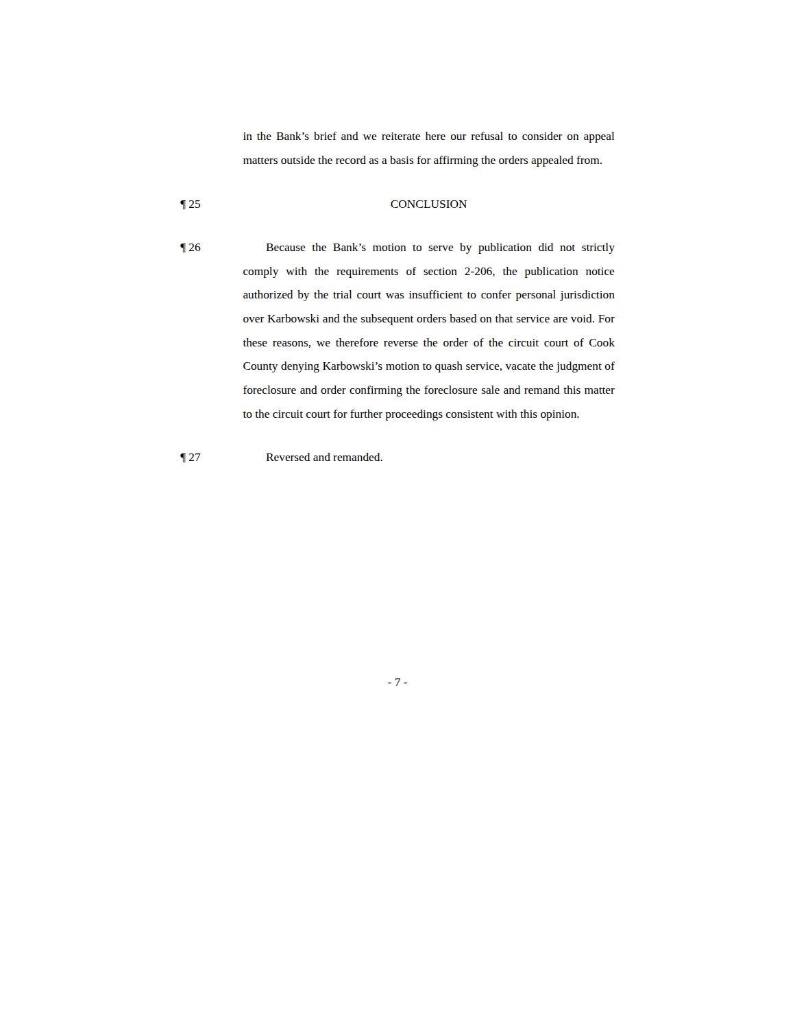in the Bank’s brief and we reiterate here our refusal to consider on appeal matters outside the record as a basis for affirming the orders appealed from.
¶ 25
CONCLUSION
¶ 26
Because the Bank’s motion to serve by publication did not strictly comply with the requirements of section 2-206, the publication notice authorized by the trial court was insufficient to confer personal jurisdiction over Karbowski and the subsequent orders based on that service are void. For these reasons, we therefore reverse the order of the circuit court of Cook County denying Karbowski’s motion to quash service, vacate the judgment of foreclosure and order confirming the foreclosure sale and remand this matter to the circuit court for further proceedings consistent with this opinion.
¶ 27
Reversed and remanded.
- 7 -